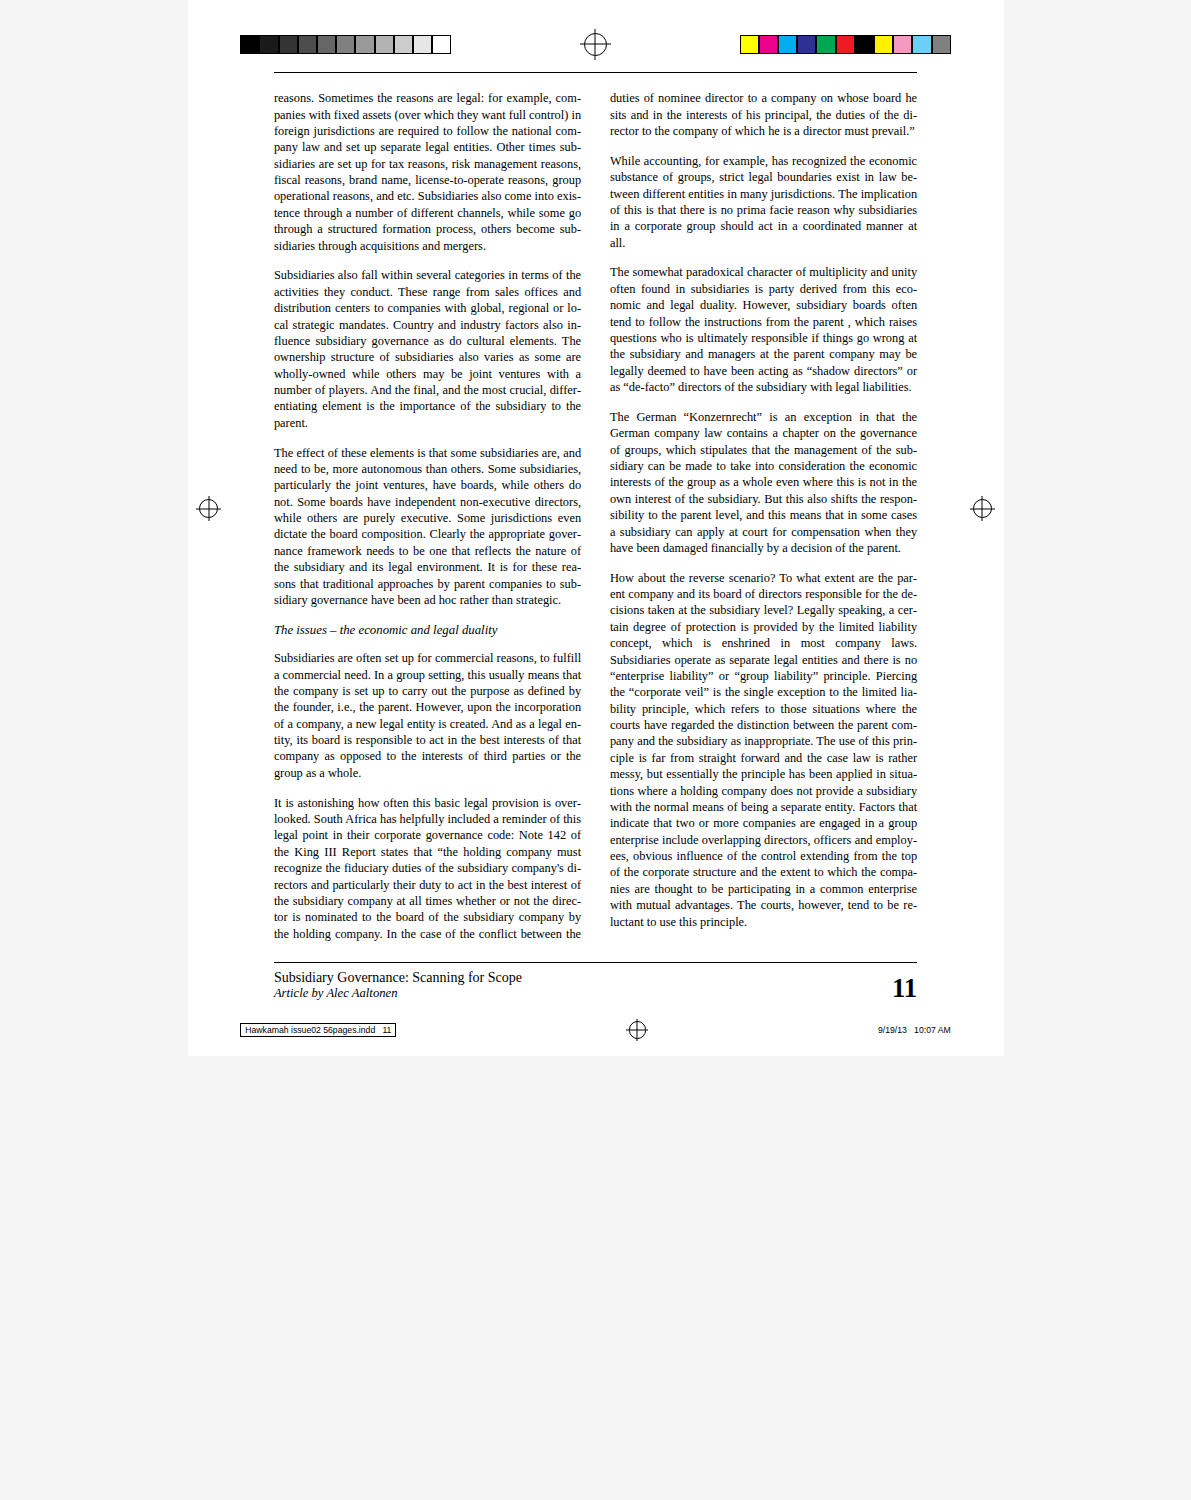reasons. Sometimes the reasons are legal: for example, companies with fixed assets (over which they want full control) in foreign jurisdictions are required to follow the national company law and set up separate legal entities. Other times subsidiaries are set up for tax reasons, risk management reasons, fiscal reasons, brand name, license-to-operate reasons, group operational reasons, and etc. Subsidiaries also come into existence through a number of different channels, while some go through a structured formation process, others become subsidiaries through acquisitions and mergers.
Subsidiaries also fall within several categories in terms of the activities they conduct. These range from sales offices and distribution centers to companies with global, regional or local strategic mandates. Country and industry factors also influence subsidiary governance as do cultural elements. The ownership structure of subsidiaries also varies as some are wholly-owned while others may be joint ventures with a number of players. And the final, and the most crucial, differentiating element is the importance of the subsidiary to the parent.
The effect of these elements is that some subsidiaries are, and need to be, more autonomous than others. Some subsidiaries, particularly the joint ventures, have boards, while others do not. Some boards have independent non-executive directors, while others are purely executive. Some jurisdictions even dictate the board composition. Clearly the appropriate governance framework needs to be one that reflects the nature of the subsidiary and its legal environment. It is for these reasons that traditional approaches by parent companies to subsidiary governance have been ad hoc rather than strategic.
The issues – the economic and legal duality
Subsidiaries are often set up for commercial reasons, to fulfill a commercial need. In a group setting, this usually means that the company is set up to carry out the purpose as defined by the founder, i.e., the parent. However, upon the incorporation of a company, a new legal entity is created. And as a legal entity, its board is responsible to act in the best interests of that company as opposed to the interests of third parties or the group as a whole.
It is astonishing how often this basic legal provision is overlooked. South Africa has helpfully included a reminder of this legal point in their corporate governance code: Note 142 of the King III Report states that “the holding company must recognize the fiduciary duties of the subsidiary company's directors and particularly their duty to act in the best interest of the subsidiary company at all times whether or not the director is nominated to the board of the subsidiary company by the holding company. In the case of the conflict between the duties of nominee director to a company on whose board he sits and in the interests of his principal, the duties of the director to the company of which he is a director must prevail.”
While accounting, for example, has recognized the economic substance of groups, strict legal boundaries exist in law between different entities in many jurisdictions. The implication of this is that there is no prima facie reason why subsidiaries in a corporate group should act in a coordinated manner at all.
The somewhat paradoxical character of multiplicity and unity often found in subsidiaries is party derived from this economic and legal duality. However, subsidiary boards often tend to follow the instructions from the parent , which raises questions who is ultimately responsible if things go wrong at the subsidiary and managers at the parent company may be legally deemed to have been acting as “shadow directors” or as “de-facto” directors of the subsidiary with legal liabilities.
The German “Konzernrecht” is an exception in that the German company law contains a chapter on the governance of groups, which stipulates that the management of the subsidiary can be made to take into consideration the economic interests of the group as a whole even where this is not in the own interest of the subsidiary. But this also shifts the responsibility to the parent level, and this means that in some cases a subsidiary can apply at court for compensation when they have been damaged financially by a decision of the parent.
How about the reverse scenario? To what extent are the parent company and its board of directors responsible for the decisions taken at the subsidiary level? Legally speaking, a certain degree of protection is provided by the limited liability concept, which is enshrined in most company laws. Subsidiaries operate as separate legal entities and there is no “enterprise liability” or “group liability” principle. Piercing the “corporate veil” is the single exception to the limited liability principle, which refers to those situations where the courts have regarded the distinction between the parent company and the subsidiary as inappropriate. The use of this principle is far from straight forward and the case law is rather messy, but essentially the principle has been applied in situations where a holding company does not provide a subsidiary with the normal means of being a separate entity. Factors that indicate that two or more companies are engaged in a group enterprise include overlapping directors, officers and employees, obvious influence of the control extending from the top of the corporate structure and the extent to which the companies are thought to be participating in a common enterprise with mutual advantages. The courts, however, tend to be reluctant to use this principle.
Subsidiary Governance: Scanning for Scope Article by Alec Aaltonen
11
Hawkamah issue02 56pages.indd 11
9/19/13 10:07 AM